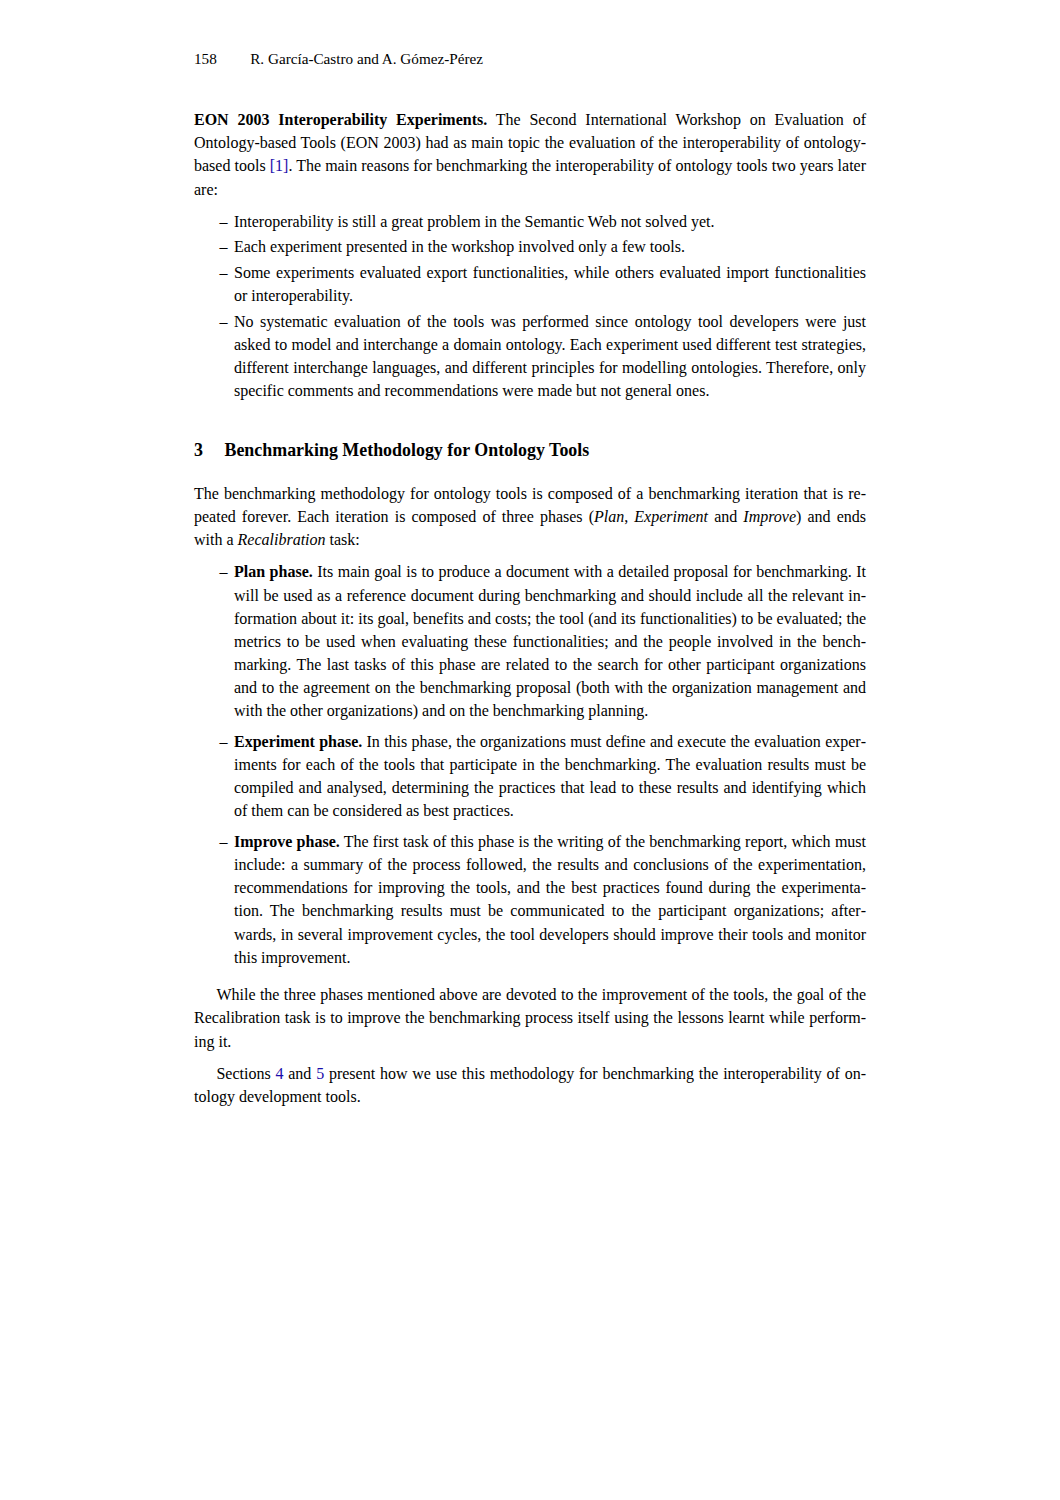158 R. García-Castro and A. Gómez-Pérez
EON 2003 Interoperability Experiments. The Second International Workshop on Evaluation of Ontology-based Tools (EON 2003) had as main topic the evaluation of the interoperability of ontology-based tools [1]. The main reasons for benchmarking the interoperability of ontology tools two years later are:
Interoperability is still a great problem in the Semantic Web not solved yet.
Each experiment presented in the workshop involved only a few tools.
Some experiments evaluated export functionalities, while others evaluated import functionalities or interoperability.
No systematic evaluation of the tools was performed since ontology tool developers were just asked to model and interchange a domain ontology. Each experiment used different test strategies, different interchange languages, and different principles for modelling ontologies. Therefore, only specific comments and recommendations were made but not general ones.
3 Benchmarking Methodology for Ontology Tools
The benchmarking methodology for ontology tools is composed of a benchmarking iteration that is repeated forever. Each iteration is composed of three phases (Plan, Experiment and Improve) and ends with a Recalibration task:
Plan phase. Its main goal is to produce a document with a detailed proposal for benchmarking. It will be used as a reference document during benchmarking and should include all the relevant information about it: its goal, benefits and costs; the tool (and its functionalities) to be evaluated; the metrics to be used when evaluating these functionalities; and the people involved in the benchmarking. The last tasks of this phase are related to the search for other participant organizations and to the agreement on the benchmarking proposal (both with the organization management and with the other organizations) and on the benchmarking planning.
Experiment phase. In this phase, the organizations must define and execute the evaluation experiments for each of the tools that participate in the benchmarking. The evaluation results must be compiled and analysed, determining the practices that lead to these results and identifying which of them can be considered as best practices.
Improve phase. The first task of this phase is the writing of the benchmarking report, which must include: a summary of the process followed, the results and conclusions of the experimentation, recommendations for improving the tools, and the best practices found during the experimentation. The benchmarking results must be communicated to the participant organizations; afterwards, in several improvement cycles, the tool developers should improve their tools and monitor this improvement.
While the three phases mentioned above are devoted to the improvement of the tools, the goal of the Recalibration task is to improve the benchmarking process itself using the lessons learnt while performing it.
Sections 4 and 5 present how we use this methodology for benchmarking the interoperability of ontology development tools.